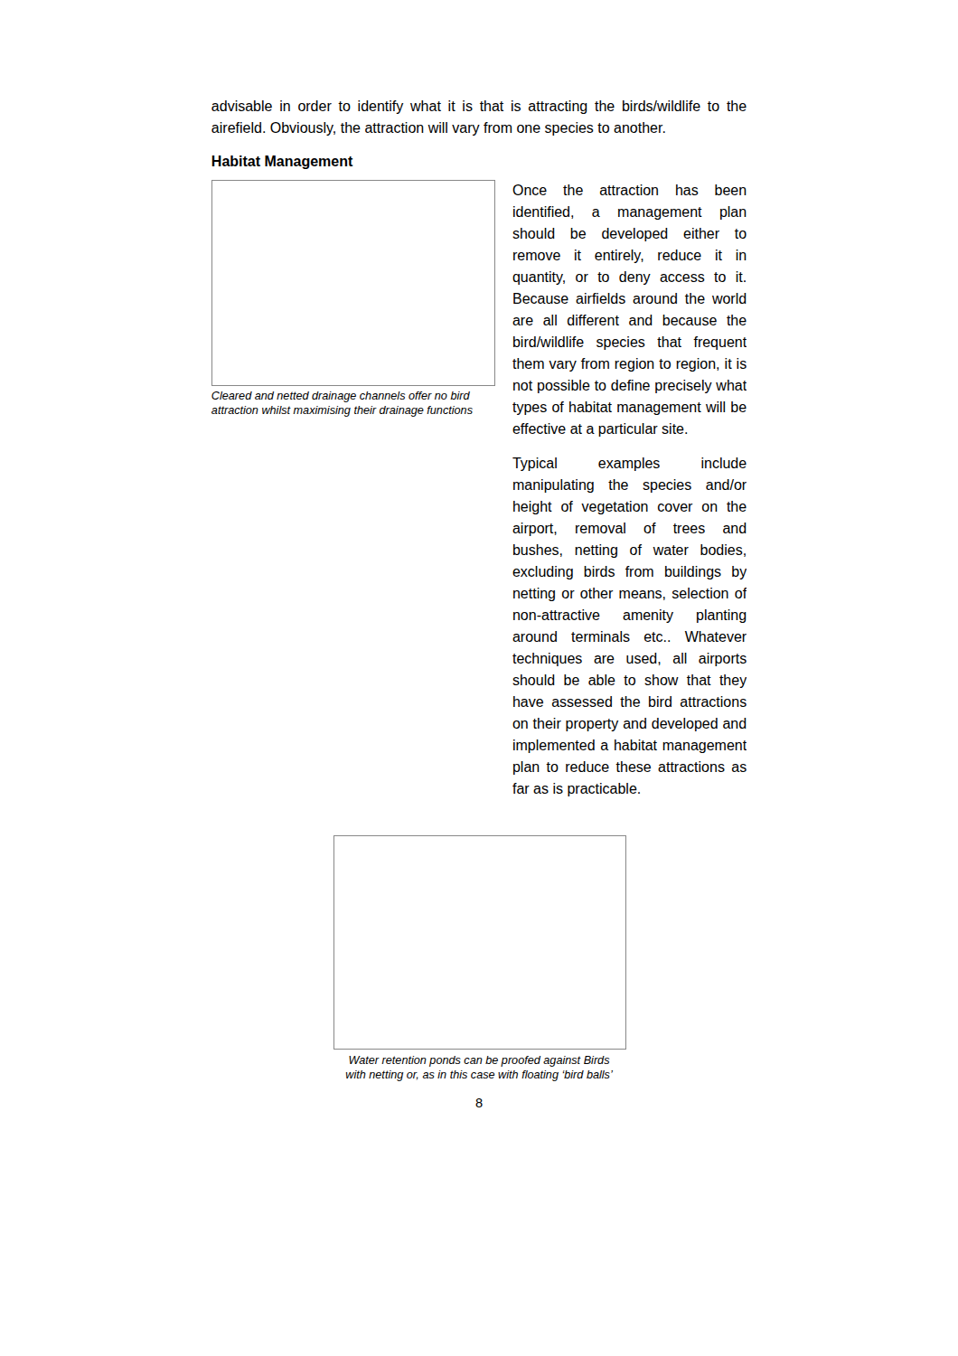advisable in order to identify what it is that is attracting the birds/wildlife to the airefield. Obviously, the attraction will vary from one species to another.
Habitat Management
Cleared and netted drainage channels offer no bird attraction whilst maximising their drainage functions
Once the attraction has been identified, a management plan should be developed either to remove it entirely, reduce it in quantity, or to deny access to it. Because airfields around the world are all different and because the bird/wildlife species that frequent them vary from region to region, it is not possible to define precisely what types of habitat management will be effective at a particular site.
Typical examples include manipulating the species and/or height of vegetation cover on the airport, removal of trees and bushes, netting of water bodies, excluding birds from buildings by netting or other means, selection of non-attractive amenity planting around terminals etc.. Whatever techniques are used, all airports should be able to show that they have assessed the bird attractions on their property and developed and implemented a habitat management plan to reduce these attractions as far as is practicable.
Water retention ponds can be proofed against Birds
with netting or, as in this case with floating ‘bird balls’
8